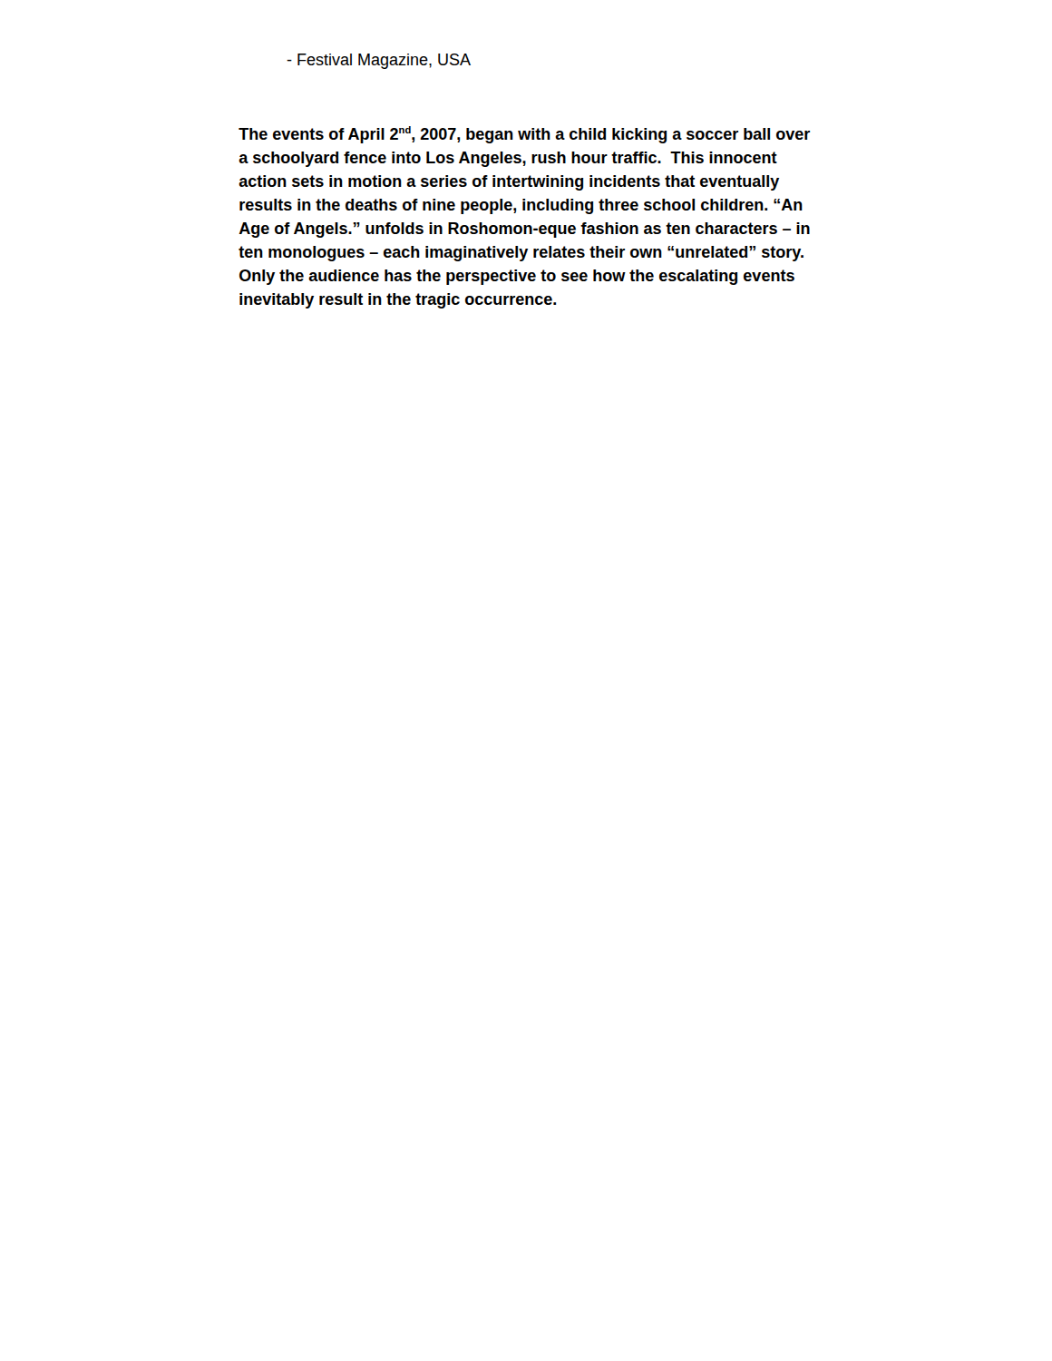- Festival Magazine, USA
The events of April 2nd, 2007, began with a child kicking a soccer ball over a schoolyard fence into Los Angeles, rush hour traffic. This innocent action sets in motion a series of intertwining incidents that eventually results in the deaths of nine people, including three school children. “An Age of Angels.” unfolds in Roshomon-eque fashion as ten characters – in ten monologues – each imaginatively relates their own “unrelated” story. Only the audience has the perspective to see how the escalating events inevitably result in the tragic occurrence.